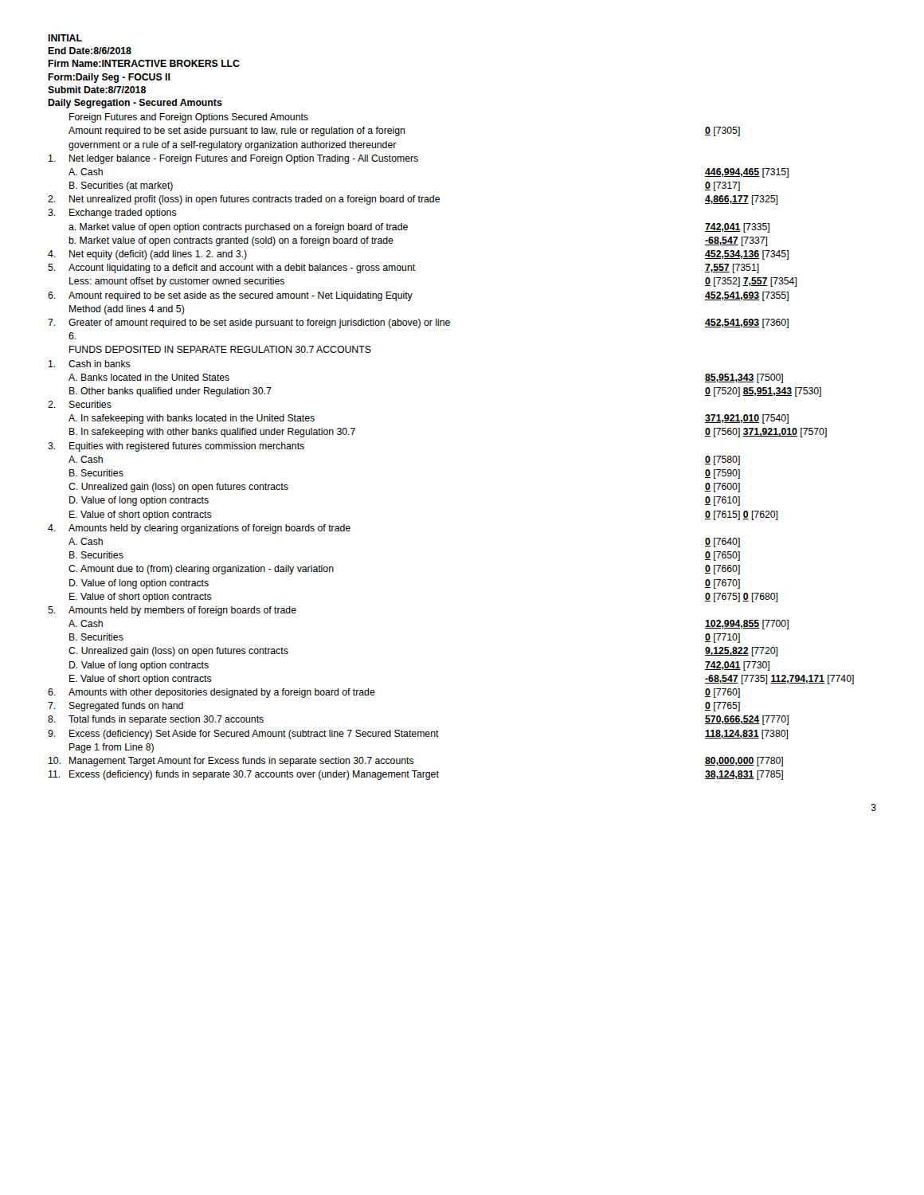INITIAL
End Date:8/6/2018
Firm Name:INTERACTIVE BROKERS LLC
Form:Daily Seg - FOCUS II
Submit Date:8/7/2018
Daily Segregation - Secured Amounts
| | Foreign Futures and Foreign Options Secured Amounts | |
| | Amount required to be set aside pursuant to law, rule or regulation of a foreign | 0 [7305] |
| | government or a rule of a self-regulatory organization authorized thereunder | |
| 1. | Net ledger balance - Foreign Futures and Foreign Option Trading - All Customers | |
| | A. Cash | 446,994,465 [7315] |
| | B. Securities (at market) | 0 [7317] |
| 2. | Net unrealized profit (loss) in open futures contracts traded on a foreign board of trade | 4,866,177 [7325] |
| 3. | Exchange traded options | |
| | a. Market value of open option contracts purchased on a foreign board of trade | 742,041 [7335] |
| | b. Market value of open contracts granted (sold) on a foreign board of trade | -68,547 [7337] |
| 4. | Net equity (deficit) (add lines 1. 2. and 3.) | 452,534,136 [7345] |
| 5. | Account liquidating to a deficit and account with a debit balances - gross amount | 7,557 [7351] |
| | Less: amount offset by customer owned securities | 0 [7352] 7,557 [7354] |
| 6. | Amount required to be set aside as the secured amount - Net Liquidating Equity | 452,541,693 [7355] |
| | Method (add lines 4 and 5) | |
| 7. | Greater of amount required to be set aside pursuant to foreign jurisdiction (above) or line | 452,541,693 [7360] |
| | 6. | |
| | FUNDS DEPOSITED IN SEPARATE REGULATION 30.7 ACCOUNTS | |
| 1. | Cash in banks | |
| | A. Banks located in the United States | 85,951,343 [7500] |
| | B. Other banks qualified under Regulation 30.7 | 0 [7520] 85,951,343 [7530] |
| 2. | Securities | |
| | A. In safekeeping with banks located in the United States | 371,921,010 [7540] |
| | B. In safekeeping with other banks qualified under Regulation 30.7 | 0 [7560] 371,921,010 [7570] |
| 3. | Equities with registered futures commission merchants | |
| | A. Cash | 0 [7580] |
| | B. Securities | 0 [7590] |
| | C. Unrealized gain (loss) on open futures contracts | 0 [7600] |
| | D. Value of long option contracts | 0 [7610] |
| | E. Value of short option contracts | 0 [7615] 0 [7620] |
| 4. | Amounts held by clearing organizations of foreign boards of trade | |
| | A. Cash | 0 [7640] |
| | B. Securities | 0 [7650] |
| | C. Amount due to (from) clearing organization - daily variation | 0 [7660] |
| | D. Value of long option contracts | 0 [7670] |
| | E. Value of short option contracts | 0 [7675] 0 [7680] |
| 5. | Amounts held by members of foreign boards of trade | |
| | A. Cash | 102,994,855 [7700] |
| | B. Securities | 0 [7710] |
| | C. Unrealized gain (loss) on open futures contracts | 9,125,822 [7720] |
| | D. Value of long option contracts | 742,041 [7730] |
| | E. Value of short option contracts | -68,547 [7735] 112,794,171 [7740] |
| 6. | Amounts with other depositories designated by a foreign board of trade | 0 [7760] |
| 7. | Segregated funds on hand | 0 [7765] |
| 8. | Total funds in separate section 30.7 accounts | 570,666,524 [7770] |
| 9. | Excess (deficiency) Set Aside for Secured Amount (subtract line 7 Secured Statement | 118,124,831 [7380] |
| | Page 1 from Line 8) | |
| 10. | Management Target Amount for Excess funds in separate section 30.7 accounts | 80,000,000 [7780] |
| 11. | Excess (deficiency) funds in separate 30.7 accounts over (under) Management Target | 38,124,831 [7785] |
3